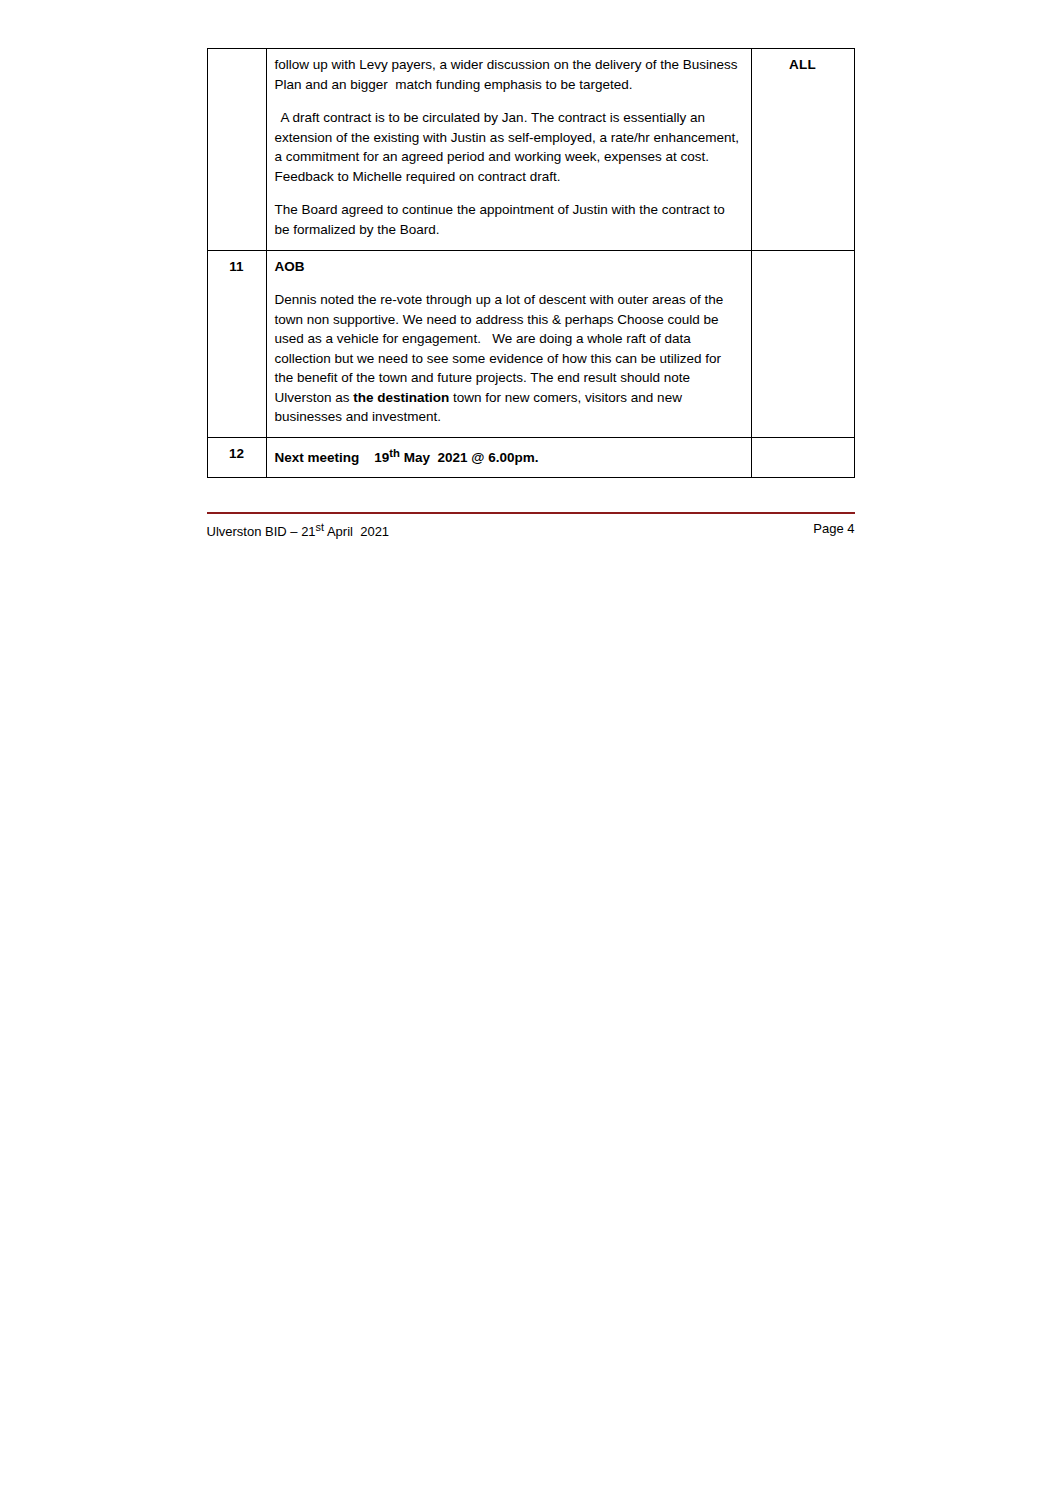| | follow up with Levy payers, a wider discussion on the delivery of the Business Plan and an bigger match funding emphasis to be targeted. A draft contract is to be circulated by Jan. The contract is essentially an extension of the existing with Justin as self-employed, a rate/hr enhancement, a commitment for an agreed period and working week, expenses at cost. Feedback to Michelle required on contract draft. The Board agreed to continue the appointment of Justin with the contract to be formalized by the Board. | ALL |
| 11 | AOB Dennis noted the re-vote through up a lot of descent with outer areas of the town non supportive. We need to address this & perhaps Choose could be used as a vehicle for engagement. We are doing a whole raft of data collection but we need to see some evidence of how this can be utilized for the benefit of the town and future projects. The end result should note Ulverston as the destination town for new comers, visitors and new businesses and investment. | |
| 12 | Next meeting 19 th May 2021 @ 6.00pm. | |
Ulverston BID – 21st April 2021
Page 4